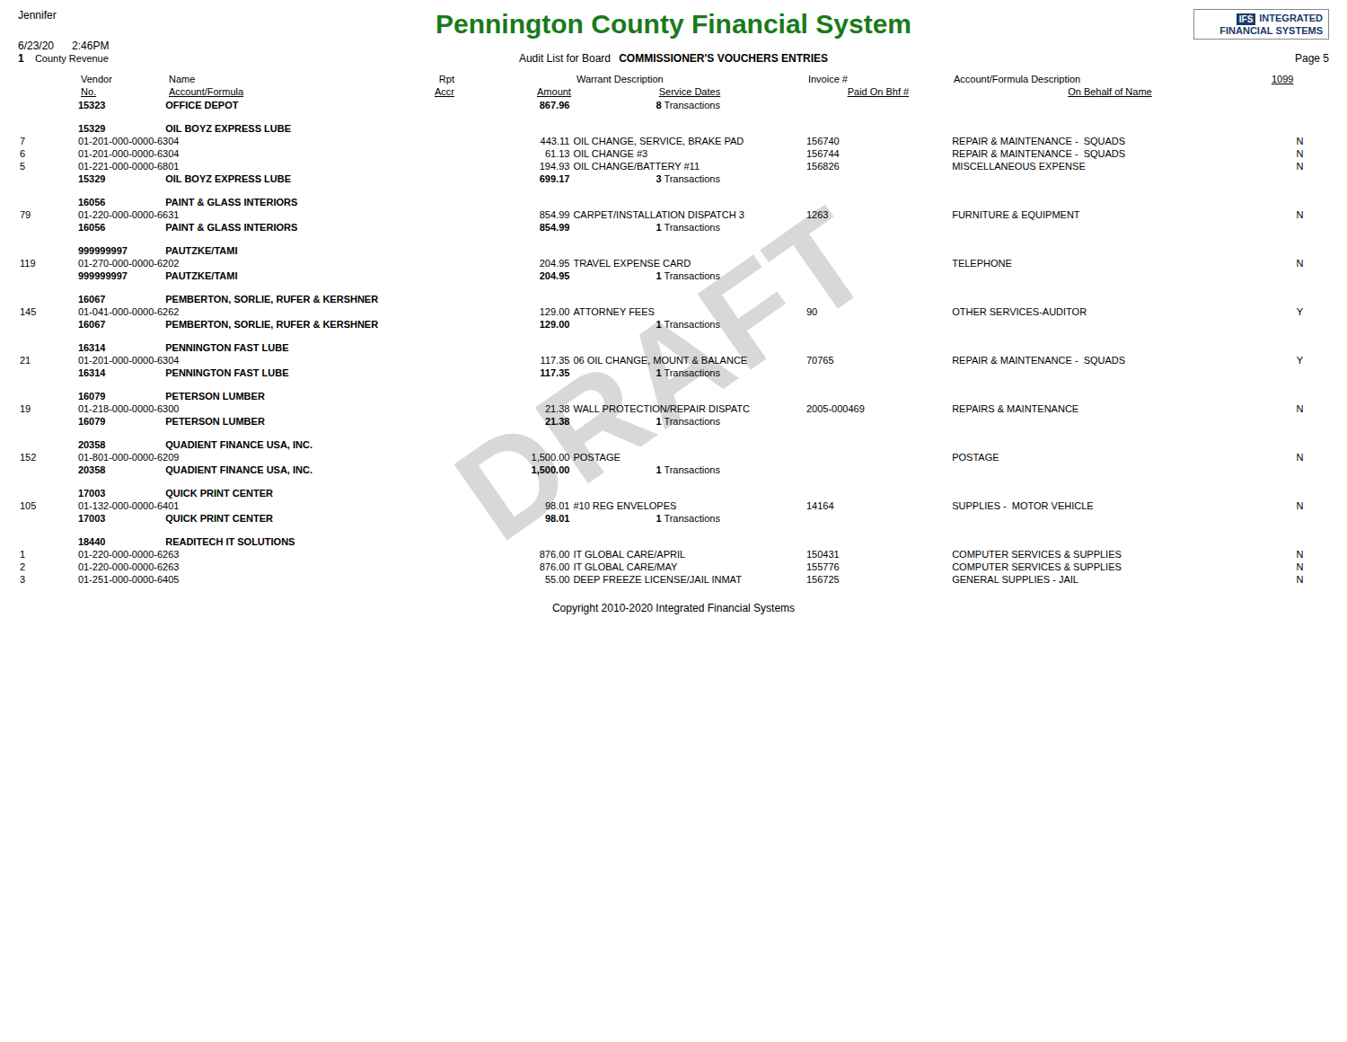DRAFT
| Jennifer | Pennington County Financial System | IFS INTEGRATED FINANCIAL SYSTEMS |
| 6/23/20 2:46PM | |
| 1 County Revenue | Audit List for Board COMMISSIONER'S VOUCHERS ENTRIES | Page 5 |
| | Vendor | Name | Rpt | | Warrant Description | Invoice # | Account/Formula Description | 1099 |
| | No. | Account/Formula | Accr | Amount | Service Dates | Paid On Bhf # | On Behalf of Name | |
| | 15323 | OFFICE DEPOT | | 867.96 | 8 Transactions | | | |
| | 15329 | OIL BOYZ EXPRESS LUBE | | | | | |
| 7 | 01-201-000-0000-6304 | | 443.11 | OIL CHANGE, SERVICE, BRAKE PAD | 156740 | REPAIR & MAINTENANCE - SQUADS | N |
| 6 | 01-201-000-0000-6304 | | 61.13 | OIL CHANGE #3 | 156744 | REPAIR & MAINTENANCE - SQUADS | N |
| 5 | 01-221-000-0000-6801 | | 194.93 | OIL CHANGE/BATTERY #11 | 156826 | MISCELLANEOUS EXPENSE | N |
| | 15329 | OIL BOYZ EXPRESS LUBE | 699.17 | 3 Transactions | | | |
| | 16056 | PAINT & GLASS INTERIORS | | | | | |
| 79 | 01-220-000-0000-6631 | | 854.99 | CARPET/INSTALLATION DISPATCH 3 | 1263 | FURNITURE & EQUIPMENT | N |
| | 16056 | PAINT & GLASS INTERIORS | 854.99 | 1 Transactions | | | |
| | 999999997 | PAUTZKE/TAMI | | | | | |
| 119 | 01-270-000-0000-6202 | | 204.95 | TRAVEL EXPENSE CARD | | TELEPHONE | N |
| | 999999997 | PAUTZKE/TAMI | 204.95 | 1 Transactions | | | |
| | 16067 | PEMBERTON, SORLIE, RUFER & KERSHNER | | | | | |
| 145 | 01-041-000-0000-6262 | | 129.00 | ATTORNEY FEES | 90 | OTHER SERVICES-AUDITOR | Y |
| | 16067 | PEMBERTON, SORLIE, RUFER & KERSHNER | 129.00 | 1 Transactions | | | |
| | 16314 | PENNINGTON FAST LUBE | | | | | |
| 21 | 01-201-000-0000-6304 | | 117.35 | 06 OIL CHANGE, MOUNT & BALANCE | 70765 | REPAIR & MAINTENANCE - SQUADS | Y |
| | 16314 | PENNINGTON FAST LUBE | 117.35 | 1 Transactions | | | |
| | 16079 | PETERSON LUMBER | | | | | |
| 19 | 01-218-000-0000-6300 | | 21.38 | WALL PROTECTION/REPAIR DISPATC | 2005-000469 | REPAIRS & MAINTENANCE | N |
| | 16079 | PETERSON LUMBER | 21.38 | 1 Transactions | | | |
| | 20358 | QUADIENT FINANCE USA, INC. | | | | | |
| 152 | 01-801-000-0000-6209 | | 1,500.00 | POSTAGE | | POSTAGE | N |
| | 20358 | QUADIENT FINANCE USA, INC. | 1,500.00 | 1 Transactions | | | |
| | 17003 | QUICK PRINT CENTER | | | | | |
| 105 | 01-132-000-0000-6401 | | 98.01 | #10 REG ENVELOPES | 14164 | SUPPLIES - MOTOR VEHICLE | N |
| | 17003 | QUICK PRINT CENTER | 98.01 | 1 Transactions | | | |
| | 18440 | READITECH IT SOLUTIONS | | | | | |
| 1 | 01-220-000-0000-6263 | | 876.00 | IT GLOBAL CARE/APRIL | 150431 | COMPUTER SERVICES & SUPPLIES | N |
| 2 | 01-220-000-0000-6263 | | 876.00 | IT GLOBAL CARE/MAY | 155776 | COMPUTER SERVICES & SUPPLIES | N |
| 3 | 01-251-000-0000-6405 | | 55.00 | DEEP FREEZE LICENSE/JAIL INMAT | 156725 | GENERAL SUPPLIES - JAIL | N |
Copyright 2010-2020 Integrated Financial Systems